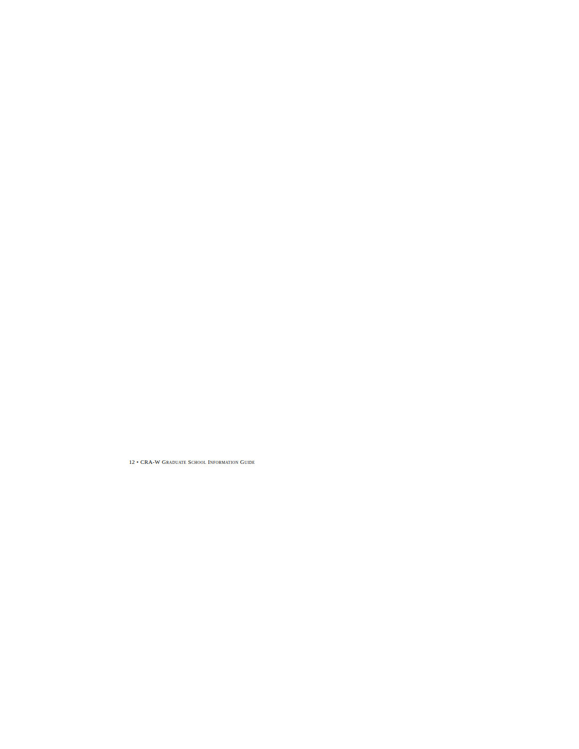12 • CRA-W Graduate School Information Guide